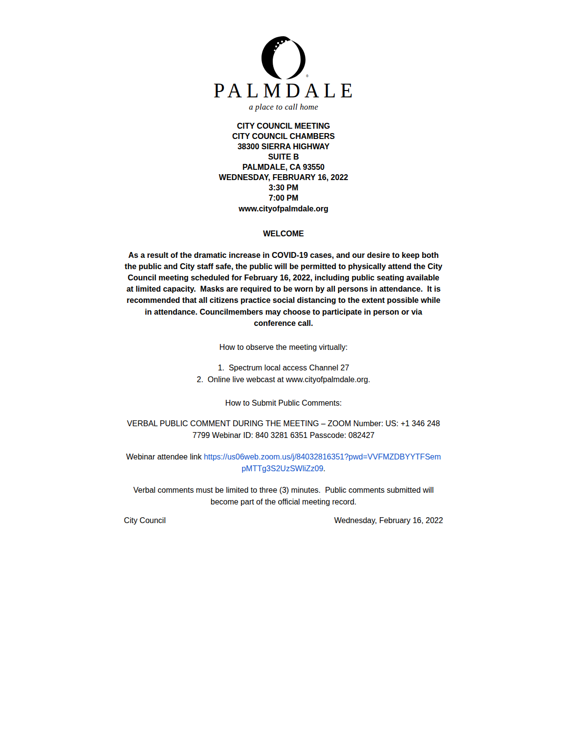®
PALMDALE
a place to call home
CITY COUNCIL MEETING
CITY COUNCIL CHAMBERS
38300 SIERRA HIGHWAY
SUITE B
PALMDALE, CA 93550
WEDNESDAY, FEBRUARY 16, 2022
3:30 PM
7:00 PM
www.cityofpalmdale.org WELCOME
As a result of the dramatic increase in COVID-19 cases, and our desire to keep both the public and City staff safe, the public will be permitted to physically attend the City Council meeting scheduled for February 16, 2022, including public seating available at limited capacity. Masks are required to be worn by all persons in attendance. It is recommended that all citizens practice social distancing to the extent possible while in attendance. Councilmembers may choose to participate in person or via conference call.
How to observe the meeting virtually:
Spectrum local access Channel 27
Online live webcast at www.cityofpalmdale.org.
How to Submit Public Comments:
VERBAL PUBLIC COMMENT DURING THE MEETING – ZOOM Number: US: +1 346 248 7799 Webinar ID: 840 3281 6351 Passcode: 082427
Webinar attendee link https://us06web.zoom.us/j/84032816351?pwd=VVFMZDBYYTFSempMTTg3S2UzSWliZz09.
Verbal comments must be limited to three (3) minutes. Public comments submitted will become part of the official meeting record.
City Council Wednesday, February 16, 2022